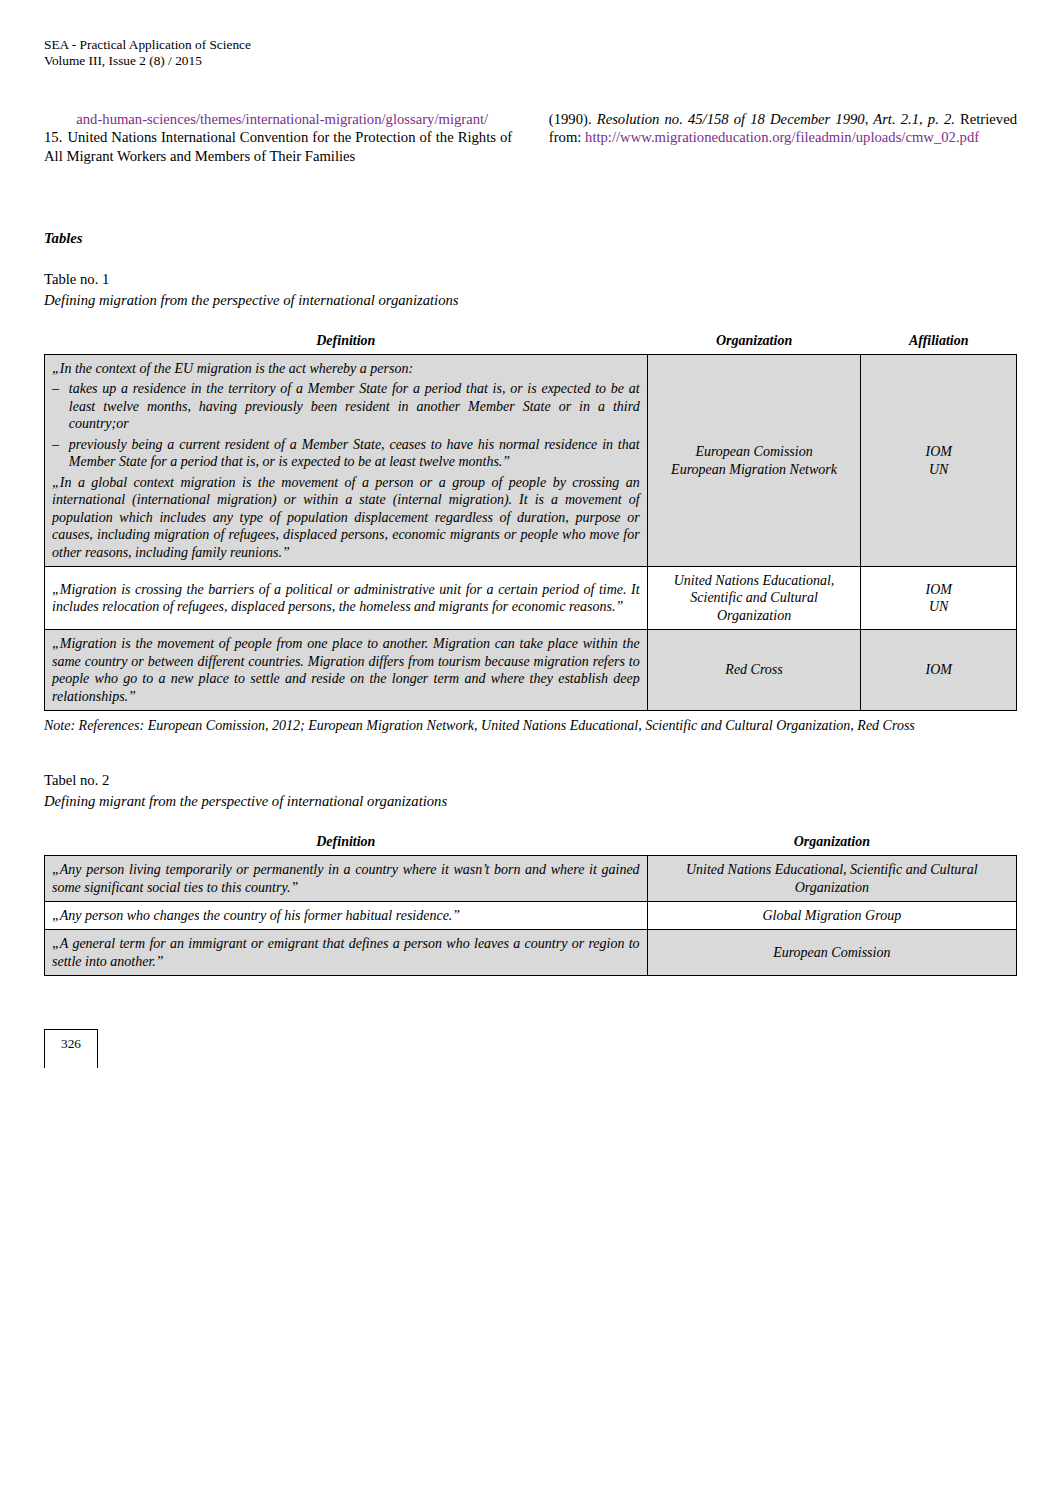SEA - Practical Application of Science
Volume III, Issue 2 (8) / 2015
and-human-sciences/themes/international-migration/glossary/migrant/
15. United Nations International Convention for the Protection of the Rights of All Migrant Workers and Members of Their Families
(1990). Resolution no. 45/158 of 18 December 1990, Art. 2.1, p. 2. Retrieved from: http://www.migrationeducation.org/fileadmin/uploads/cmw_02.pdf
Tables
Table no. 1
Defining migration from the perspective of international organizations
| Definition | Organization | Affiliation |
| --- | --- | --- |
| „In the context of the EU migration is the act whereby a person: takes up a residence in the territory of a Member State for a period that is, or is expected to be at least twelve months, having previously been resident in another Member State or in a third country;or previously being a current resident of a Member State, ceases to have his normal residence in that Member State for a period that is, or is expected to be at least twelve months.” „In a global context migration is the movement of a person or a group of people by crossing an international (international migration) or within a state (internal migration). It is a movement of population which includes any type of population displacement regardless of duration, purpose or causes, including migration of refugees, displaced persons, economic migrants or people who move for other reasons, including family reunions.” | European Comission European Migration Network | IOM UN |
| „Migration is crossing the barriers of a political or administrative unit for a certain period of time. It includes relocation of refugees, displaced persons, the homeless and migrants for economic reasons.” | United Nations Educational, Scientific and Cultural Organization | IOM UN |
| „Migration is the movement of people from one place to another. Migration can take place within the same country or between different countries. Migration differs from tourism because migration refers to people who go to a new place to settle and reside on the longer term and where they establish deep relationships.” | Red Cross | IOM |
Note: References: European Comission, 2012; European Migration Network, United Nations Educational, Scientific and Cultural Organization, Red Cross
Tabel no. 2
Defining migrant from the perspective of international organizations
| Definition | Organization |
| --- | --- |
| „Any person living temporarily or permanently in a country where it wasn’t born and where it gained some significant social ties to this country.” | United Nations Educational, Scientific and Cultural Organization |
| „Any person who changes the country of his former habitual residence.” | Global Migration Group |
| „A general term for an immigrant or emigrant that defines a person who leaves a country or region to settle into another.” | European Comission |
326